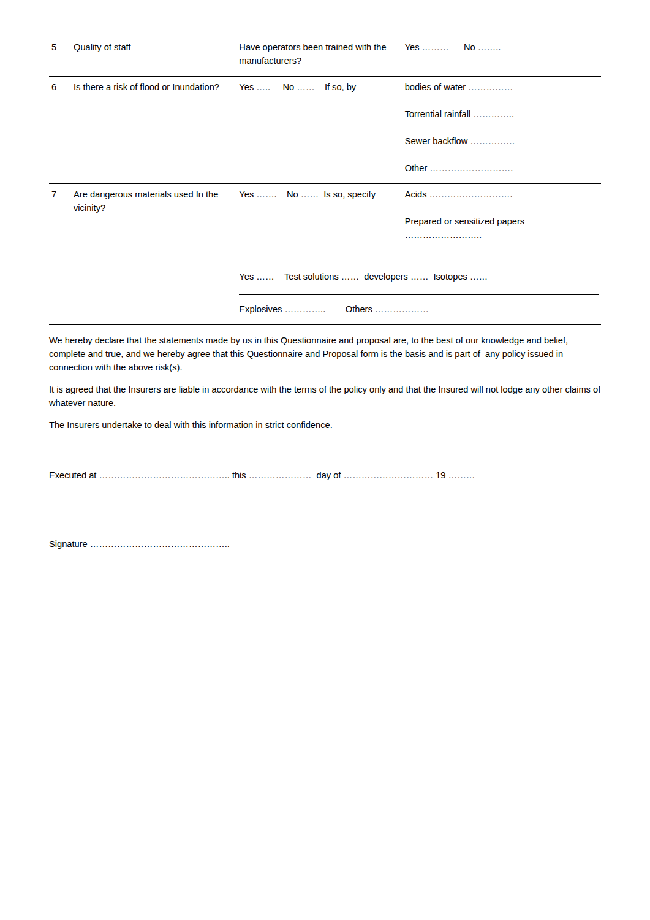| 5 | Quality of staff | Have operators been trained with the manufacturers? | Yes ……… No …….. |
| 6 | Is there a risk of flood or Inundation? | Yes ….. No …… If so, by | bodies of water …………… Torrential rainfall ………….. Sewer backflow …………… Other ………………………. |
| 7 | Are dangerous materials used In the vicinity? | Yes ……. No …… Is so, specify | Acids ………………………. Prepared or sensitized papers …………………….. |
| | | Yes …… Test solutions …… developers …… Isotopes …… Explosives ………….. Others ……………… |
We hereby declare that the statements made by us in this Questionnaire and proposal are, to the best of our knowledge and belief, complete and true, and we hereby agree that this Questionnaire and Proposal form is the basis and is part of any policy issued in connection with the above risk(s).
It is agreed that the Insurers are liable in accordance with the terms of the policy only and that the Insured will not lodge any other claims of whatever nature.
The Insurers undertake to deal with this information in strict confidence.
Executed at …………………………………….. this ………………… day of ………………………… 19 ………
Signature ………………………………………..